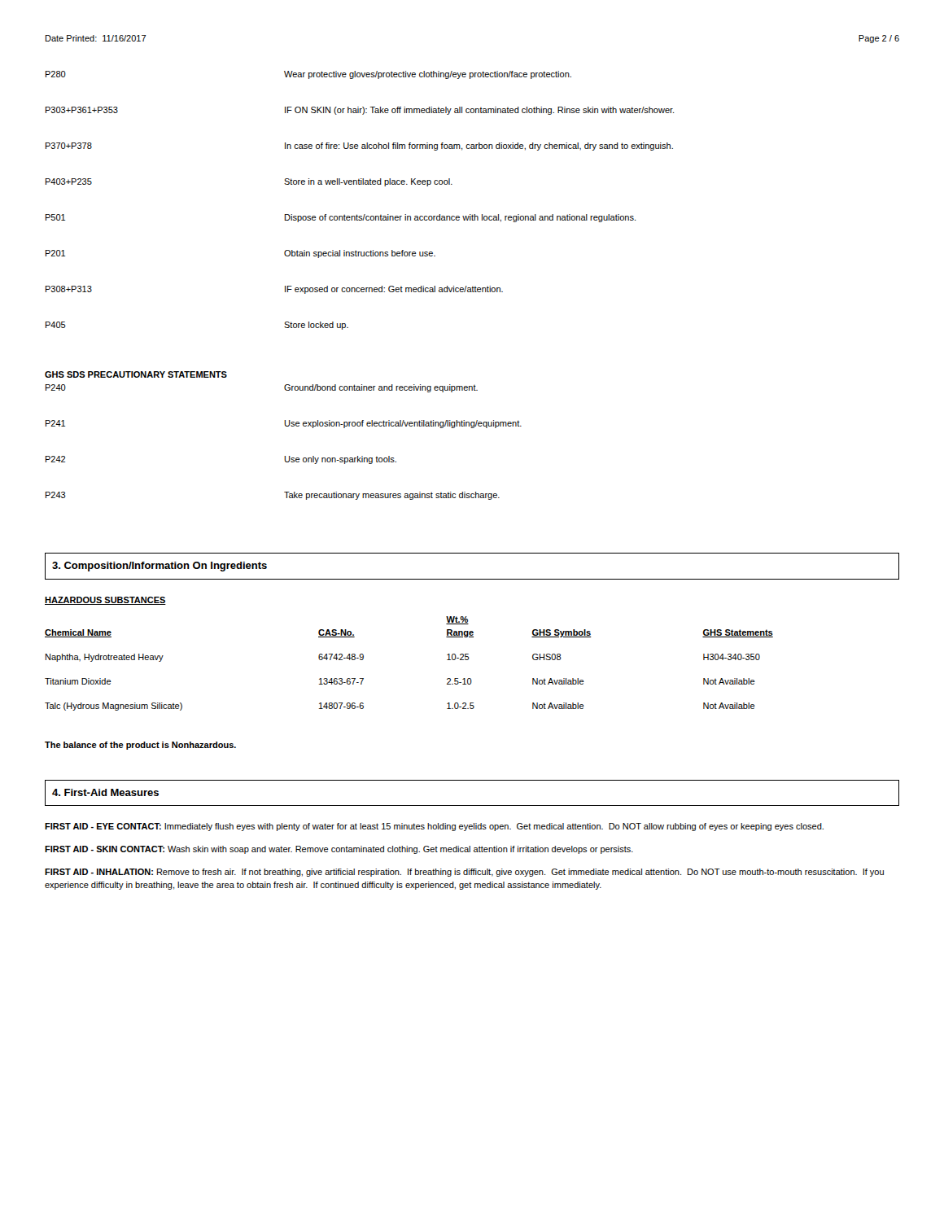Date Printed: 11/16/2017
Page 2 / 6
| P280 | Wear protective gloves/protective clothing/eye protection/face protection. |
| P303+P361+P353 | IF ON SKIN (or hair): Take off immediately all contaminated clothing. Rinse skin with water/shower. |
| P370+P378 | In case of fire: Use alcohol film forming foam, carbon dioxide, dry chemical, dry sand to extinguish. |
| P403+P235 | Store in a well-ventilated place. Keep cool. |
| P501 | Dispose of contents/container in accordance with local, regional and national regulations. |
| P201 | Obtain special instructions before use. |
| P308+P313 | IF exposed or concerned: Get medical advice/attention. |
| P405 | Store locked up. |
GHS SDS PRECAUTIONARY STATEMENTS
| P240 | Ground/bond container and receiving equipment. |
| P241 | Use explosion-proof electrical/ventilating/lighting/equipment. |
| P242 | Use only non-sparking tools. |
| P243 | Take precautionary measures against static discharge. |
3. Composition/Information On Ingredients
HAZARDOUS SUBSTANCES
| Chemical Name | CAS-No. | Wt.% Range | GHS Symbols | GHS Statements |
| --- | --- | --- | --- | --- |
| Naphtha, Hydrotreated Heavy | 64742-48-9 | 10-25 | GHS08 | H304-340-350 |
| Titanium Dioxide | 13463-67-7 | 2.5-10 | Not Available | Not Available |
| Talc (Hydrous Magnesium Silicate) | 14807-96-6 | 1.0-2.5 | Not Available | Not Available |
The balance of the product is Nonhazardous.
4. First-Aid Measures
FIRST AID - EYE CONTACT: Immediately flush eyes with plenty of water for at least 15 minutes holding eyelids open. Get medical attention. Do NOT allow rubbing of eyes or keeping eyes closed.
FIRST AID - SKIN CONTACT: Wash skin with soap and water. Remove contaminated clothing. Get medical attention if irritation develops or persists.
FIRST AID - INHALATION: Remove to fresh air. If not breathing, give artificial respiration. If breathing is difficult, give oxygen. Get immediate medical attention. Do NOT use mouth-to-mouth resuscitation. If you experience difficulty in breathing, leave the area to obtain fresh air. If continued difficulty is experienced, get medical assistance immediately.